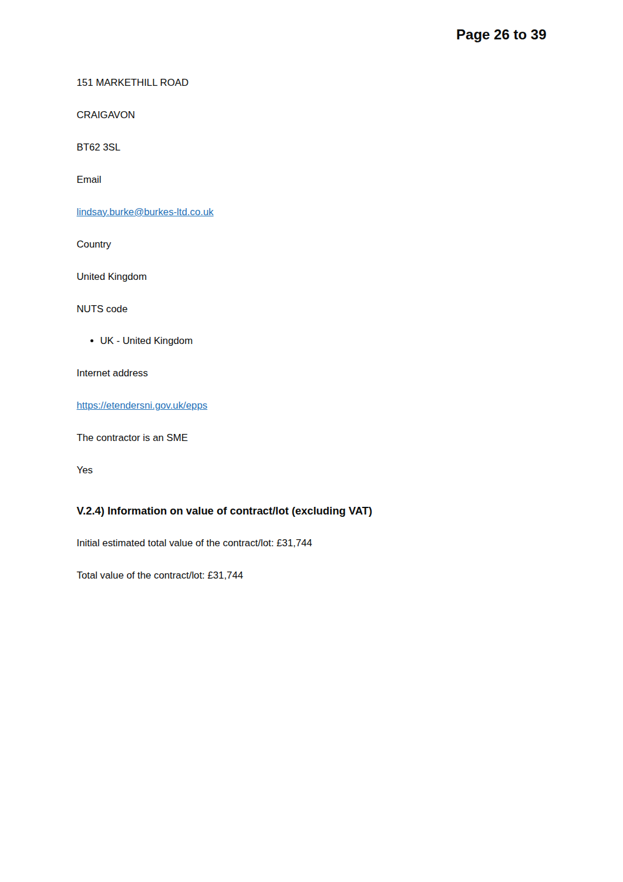Page 26 to 39
151 MARKETHILL ROAD
CRAIGAVON
BT62 3SL
Email
lindsay.burke@burkes-ltd.co.uk
Country
United Kingdom
NUTS code
UK - United Kingdom
Internet address
https://etendersni.gov.uk/epps
The contractor is an SME
Yes
V.2.4) Information on value of contract/lot (excluding VAT)
Initial estimated total value of the contract/lot: £31,744
Total value of the contract/lot: £31,744